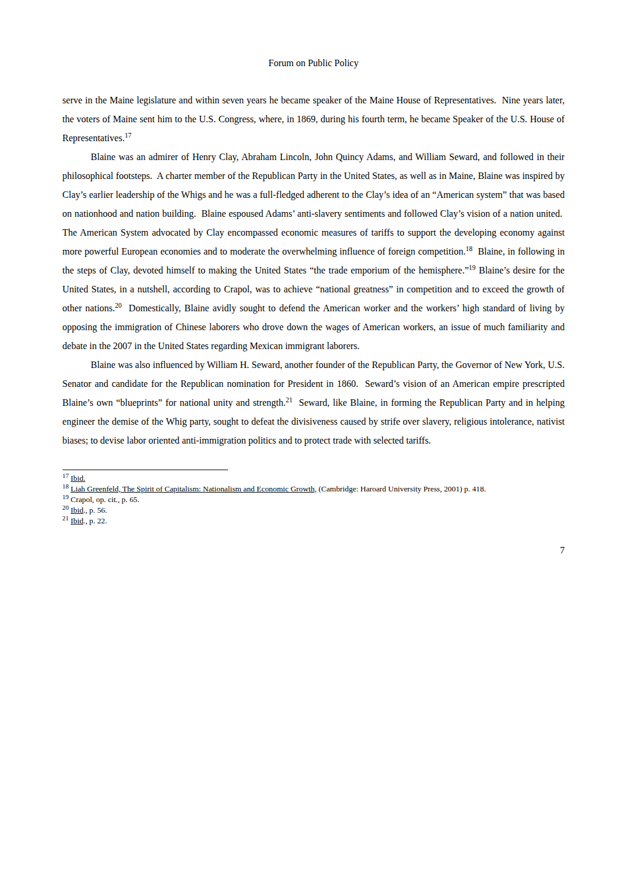Forum on Public Policy
serve in the Maine legislature and within seven years he became speaker of the Maine House of Representatives. Nine years later, the voters of Maine sent him to the U.S. Congress, where, in 1869, during his fourth term, he became Speaker of the U.S. House of Representatives.17
Blaine was an admirer of Henry Clay, Abraham Lincoln, John Quincy Adams, and William Seward, and followed in their philosophical footsteps. A charter member of the Republican Party in the United States, as well as in Maine, Blaine was inspired by Clay’s earlier leadership of the Whigs and he was a full-fledged adherent to the Clay’s idea of an “American system” that was based on nationhood and nation building. Blaine espoused Adams’ anti-slavery sentiments and followed Clay’s vision of a nation united. The American System advocated by Clay encompassed economic measures of tariffs to support the developing economy against more powerful European economies and to moderate the overwhelming influence of foreign competition.18 Blaine, in following in the steps of Clay, devoted himself to making the United States “the trade emporium of the hemisphere.”19 Blaine’s desire for the United States, in a nutshell, according to Crapol, was to achieve “national greatness” in competition and to exceed the growth of other nations.20 Domestically, Blaine avidly sought to defend the American worker and the workers’ high standard of living by opposing the immigration of Chinese laborers who drove down the wages of American workers, an issue of much familiarity and debate in the 2007 in the United States regarding Mexican immigrant laborers.
Blaine was also influenced by William H. Seward, another founder of the Republican Party, the Governor of New York, U.S. Senator and candidate for the Republican nomination for President in 1860. Seward’s vision of an American empire prescripted Blaine’s own “blueprints” for national unity and strength.21 Seward, like Blaine, in forming the Republican Party and in helping engineer the demise of the Whig party, sought to defeat the divisiveness caused by strife over slavery, religious intolerance, nativist biases; to devise labor oriented anti-immigration politics and to protect trade with selected tariffs.
17 Ibid.
18 Liah Greenfeld, The Spirit of Capitalism: Nationalism and Economic Growth, (Cambridge: Haroard University Press, 2001) p. 418.
19 Crapol, op. cit., p. 65.
20 Ibid., p. 56.
21 Ibid., p. 22.
7